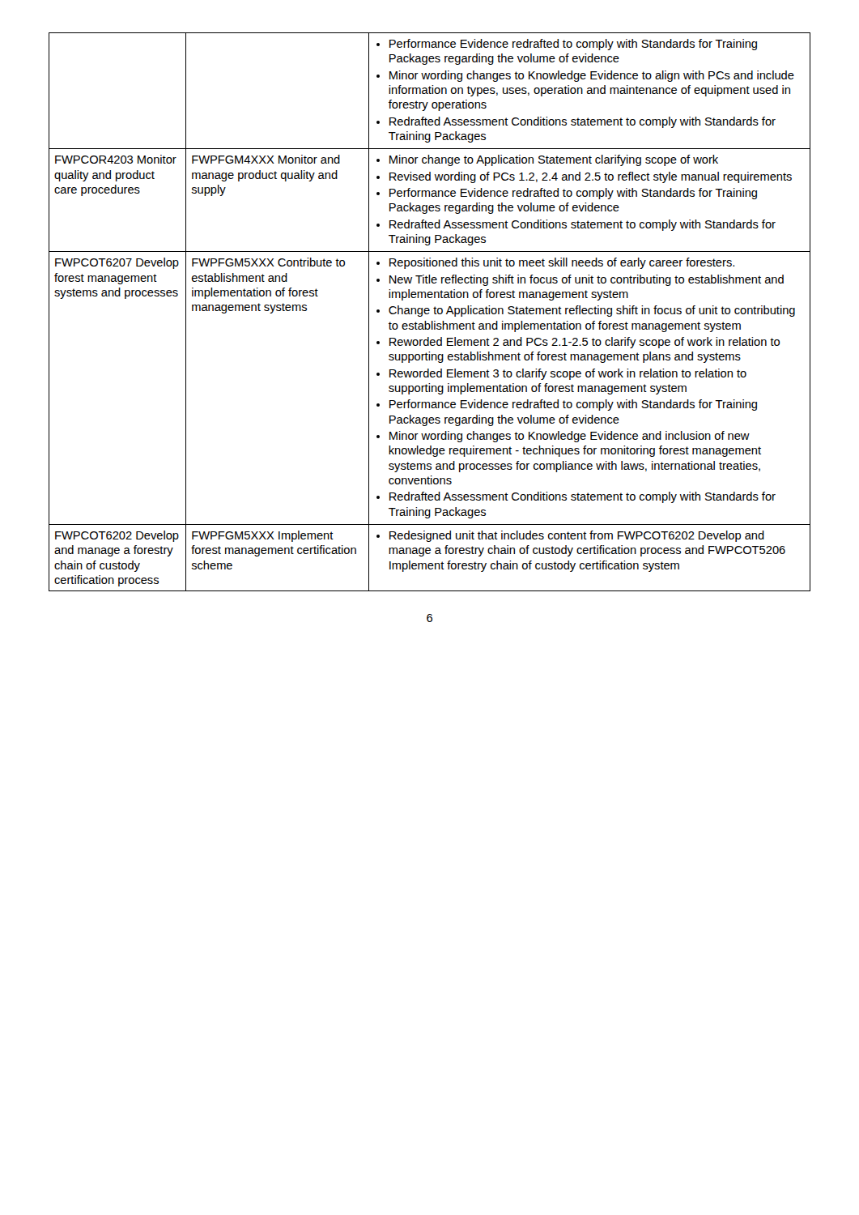| | | Performance Evidence redrafted to comply with Standards for Training Packages regarding the volume of evidence Minor wording changes to Knowledge Evidence to align with PCs and include information on types, uses, operation and maintenance of equipment used in forestry operations Redrafted Assessment Conditions statement to comply with Standards for Training Packages |
| FWPCOR4203 Monitor quality and product care procedures | FWPFGM4XXX Monitor and manage product quality and supply | Minor change to Application Statement clarifying scope of work Revised wording of PCs 1.2, 2.4 and 2.5 to reflect style manual requirements Performance Evidence redrafted to comply with Standards for Training Packages regarding the volume of evidence Redrafted Assessment Conditions statement to comply with Standards for Training Packages |
| FWPCOT6207 Develop forest management systems and processes | FWPFGM5XXX Contribute to establishment and implementation of forest management systems | Repositioned this unit to meet skill needs of early career foresters. New Title reflecting shift in focus of unit to contributing to establishment and implementation of forest management system Change to Application Statement reflecting shift in focus of unit to contributing to establishment and implementation of forest management system Reworded Element 2 and PCs 2.1-2.5 to clarify scope of work in relation to supporting establishment of forest management plans and systems Reworded Element 3 to clarify scope of work in relation to relation to supporting implementation of forest management system Performance Evidence redrafted to comply with Standards for Training Packages regarding the volume of evidence Minor wording changes to Knowledge Evidence and inclusion of new knowledge requirement - techniques for monitoring forest management systems and processes for compliance with laws, international treaties, conventions Redrafted Assessment Conditions statement to comply with Standards for Training Packages |
| FWPCOT6202 Develop and manage a forestry chain of custody certification process | FWPFGM5XXX Implement forest management certification scheme | Redesigned unit that includes content from FWPCOT6202 Develop and manage a forestry chain of custody certification process and FWPCOT5206 Implement forestry chain of custody certification system |
6